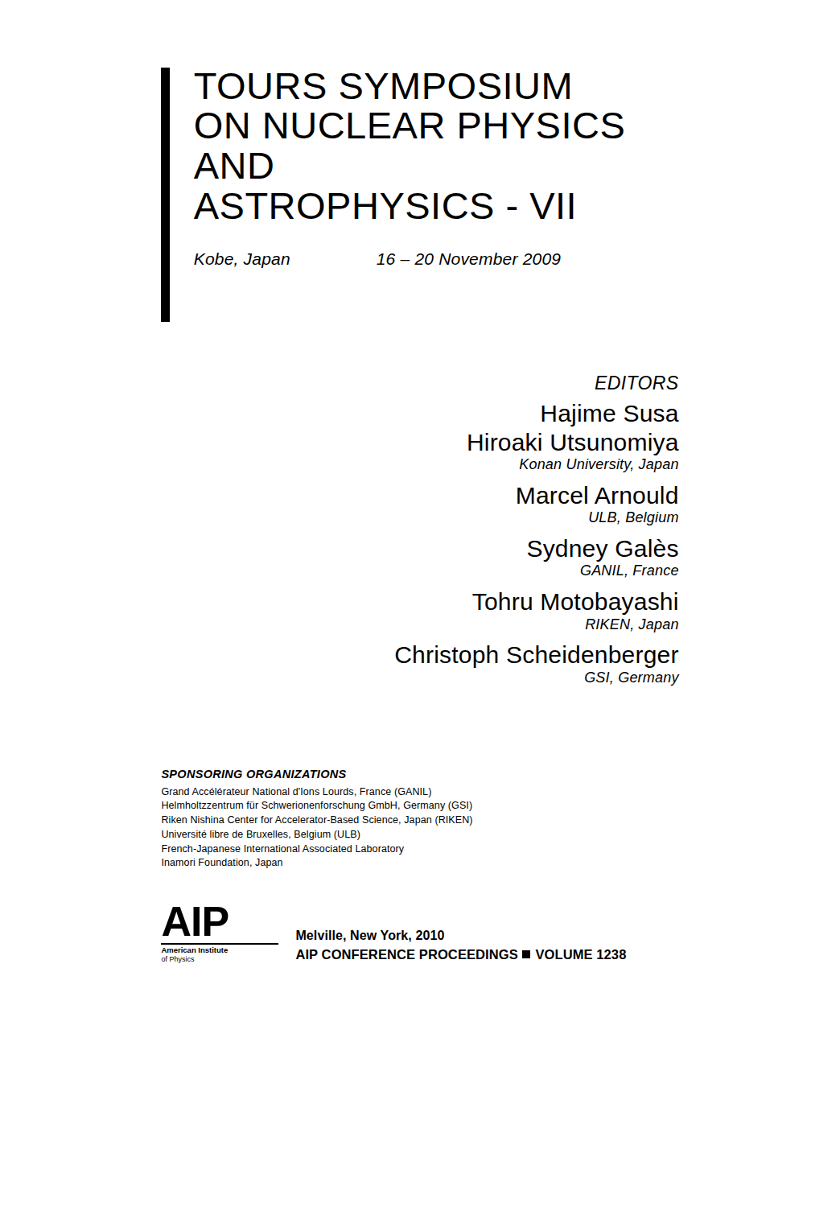Tours Symposium
on Nuclear Physics
and
Astrophysics - VII
Kobe, Japan 16 – 20 November 2009
EDITORS
Hajime Susa
Hiroaki Utsunomiya
Konan University, Japan
Marcel Arnould
ULB, Belgium
Sydney Galès
GANIL, France
Tohru Motobayashi
RIKEN, Japan
Christoph Scheidenberger
GSI, Germany
Sponsoring Organizations
Grand Accélérateur National d'Ions Lourds, France (GANIL)
Helmholtzzentrum für Schwerionenforschung GmbH, Germany (GSI)
Riken Nishina Center for Accelerator-Based Science, Japan (RIKEN)
Université libre de Bruxelles, Belgium (ULB)
French-Japanese International Associated Laboratory
Inamori Foundation, Japan
AIP
American Institute
of Physics
Melville, New York, 2010
AIP CONFERENCE PROCEEDINGS VOLUME 1238